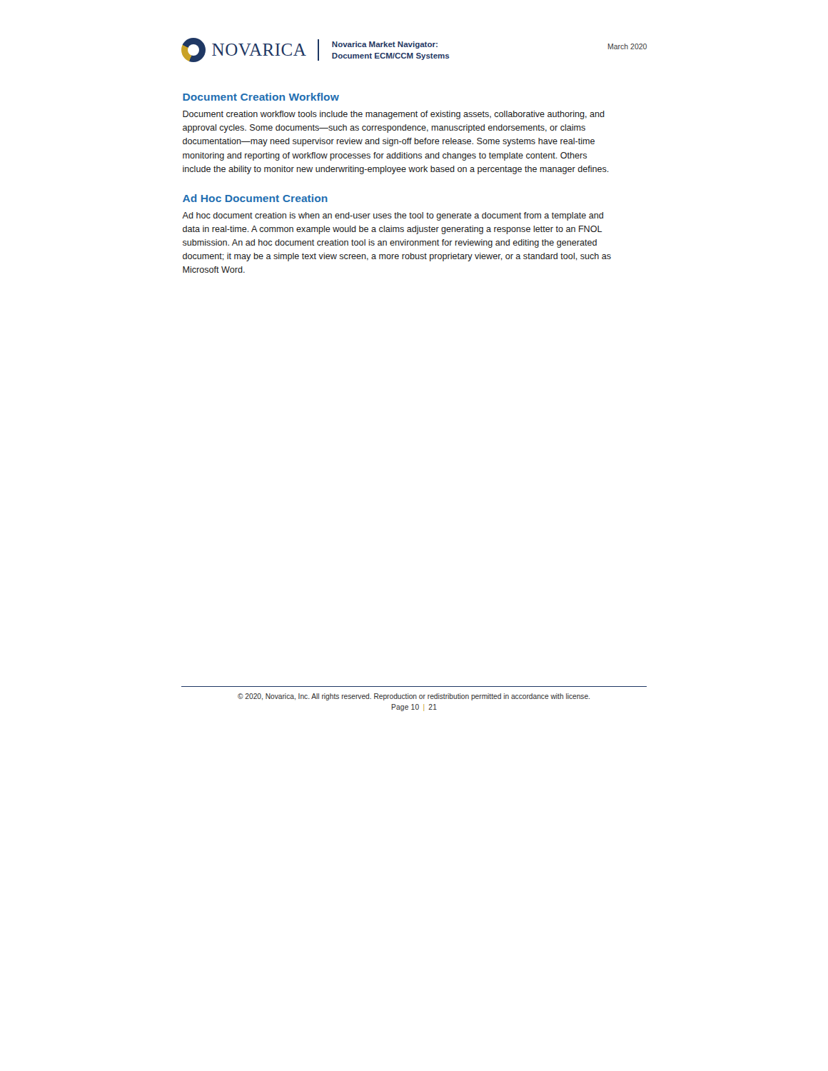NOVARICA
Novarica Market Navigator:
Document ECM/CCM Systems
March 2020
Document Creation Workflow
Document creation workflow tools include the management of existing assets, collaborative authoring, and approval cycles. Some documents—such as correspondence, manuscripted endorsements, or claims documentation—may need supervisor review and sign-off before release. Some systems have real-time monitoring and reporting of workflow processes for additions and changes to template content. Others include the ability to monitor new underwriting-employee work based on a percentage the manager defines.
Ad Hoc Document Creation
Ad hoc document creation is when an end-user uses the tool to generate a document from a template and data in real-time. A common example would be a claims adjuster generating a response letter to an FNOL submission. An ad hoc document creation tool is an environment for reviewing and editing the generated document; it may be a simple text view screen, a more robust proprietary viewer, or a standard tool, such as Microsoft Word.
© 2020, Novarica, Inc. All rights reserved. Reproduction or redistribution permitted in accordance with license.
Page 10 | 21